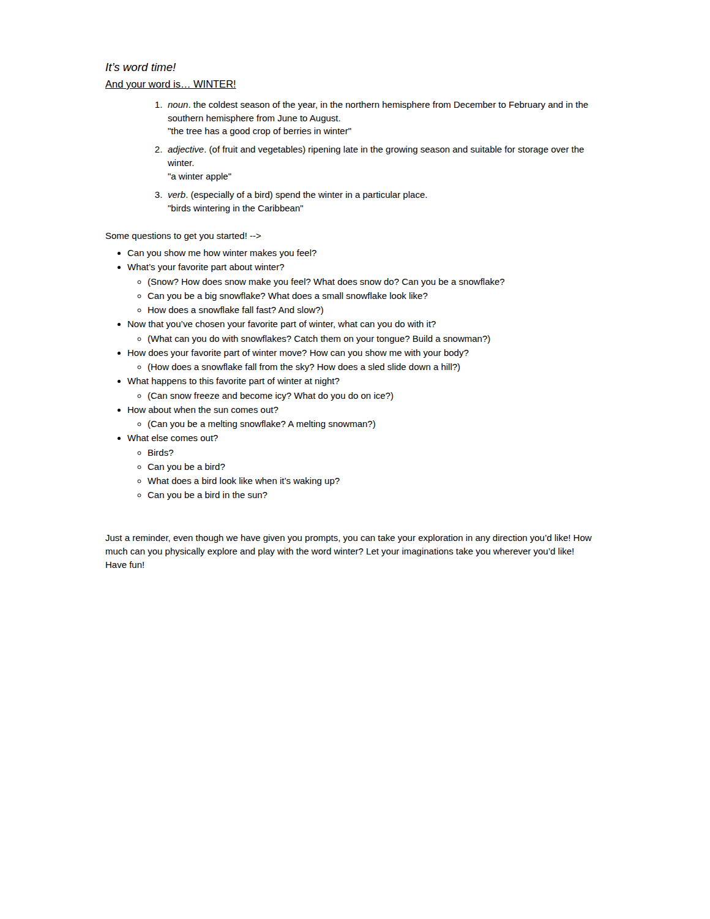It’s word time!
And your word is… WINTER!
noun. the coldest season of the year, in the northern hemisphere from December to February and in the southern hemisphere from June to August. "the tree has a good crop of berries in winter"
adjective. (of fruit and vegetables) ripening late in the growing season and suitable for storage over the winter. "a winter apple"
verb. (especially of a bird) spend the winter in a particular place. "birds wintering in the Caribbean"
Some questions to get you started! -->
Can you show me how winter makes you feel?
What’s your favorite part about winter?
(Snow? How does snow make you feel? What does snow do? Can you be a snowflake?
Can you be a big snowflake? What does a small snowflake look like?
How does a snowflake fall fast? And slow?)
Now that you’ve chosen your favorite part of winter, what can you do with it?
(What can you do with snowflakes? Catch them on your tongue? Build a snowman?)
How does your favorite part of winter move? How can you show me with your body?
(How does a snowflake fall from the sky? How does a sled slide down a hill?)
What happens to this favorite part of winter at night?
(Can snow freeze and become icy? What do you do on ice?)
How about when the sun comes out?
(Can you be a melting snowflake? A melting snowman?)
What else comes out?
Birds?
Can you be a bird?
What does a bird look like when it’s waking up?
Can you be a bird in the sun?
Just a reminder, even though we have given you prompts, you can take your exploration in any direction you’d like! How much can you physically explore and play with the word winter? Let your imaginations take you wherever you’d like!
Have fun!